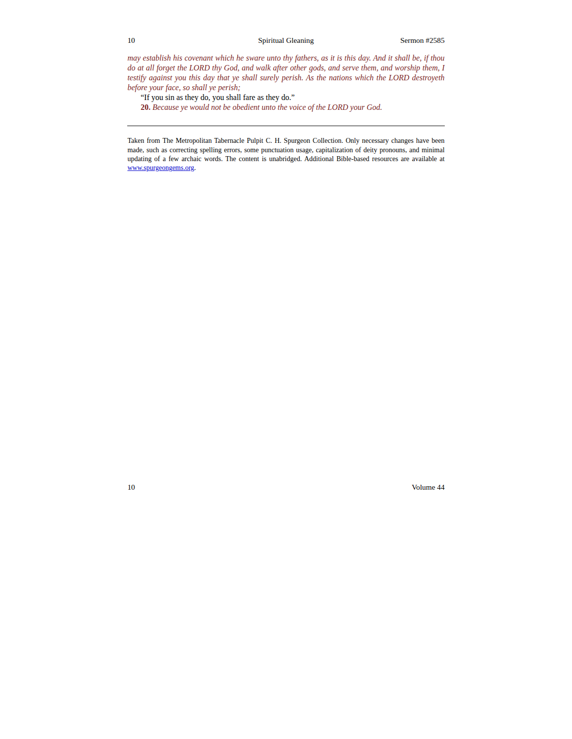10
Spiritual Gleaning
Sermon #2585
may establish his covenant which he sware unto thy fathers, as it is this day. And it shall be, if thou do at all forget the LORD thy God, and walk after other gods, and serve them, and worship them, I testify against you this day that ye shall surely perish. As the nations which the LORD destroyeth before your face, so shall ye perish;
“If you sin as they do, you shall fare as they do.”
20. Because ye would not be obedient unto the voice of the LORD your God.
Taken from The Metropolitan Tabernacle Pulpit C. H. Spurgeon Collection. Only necessary changes have been made, such as correcting spelling errors, some punctuation usage, capitalization of deity pronouns, and minimal updating of a few archaic words. The content is unabridged. Additional Bible-based resources are available at www.spurgeongems.org.
10
Volume 44